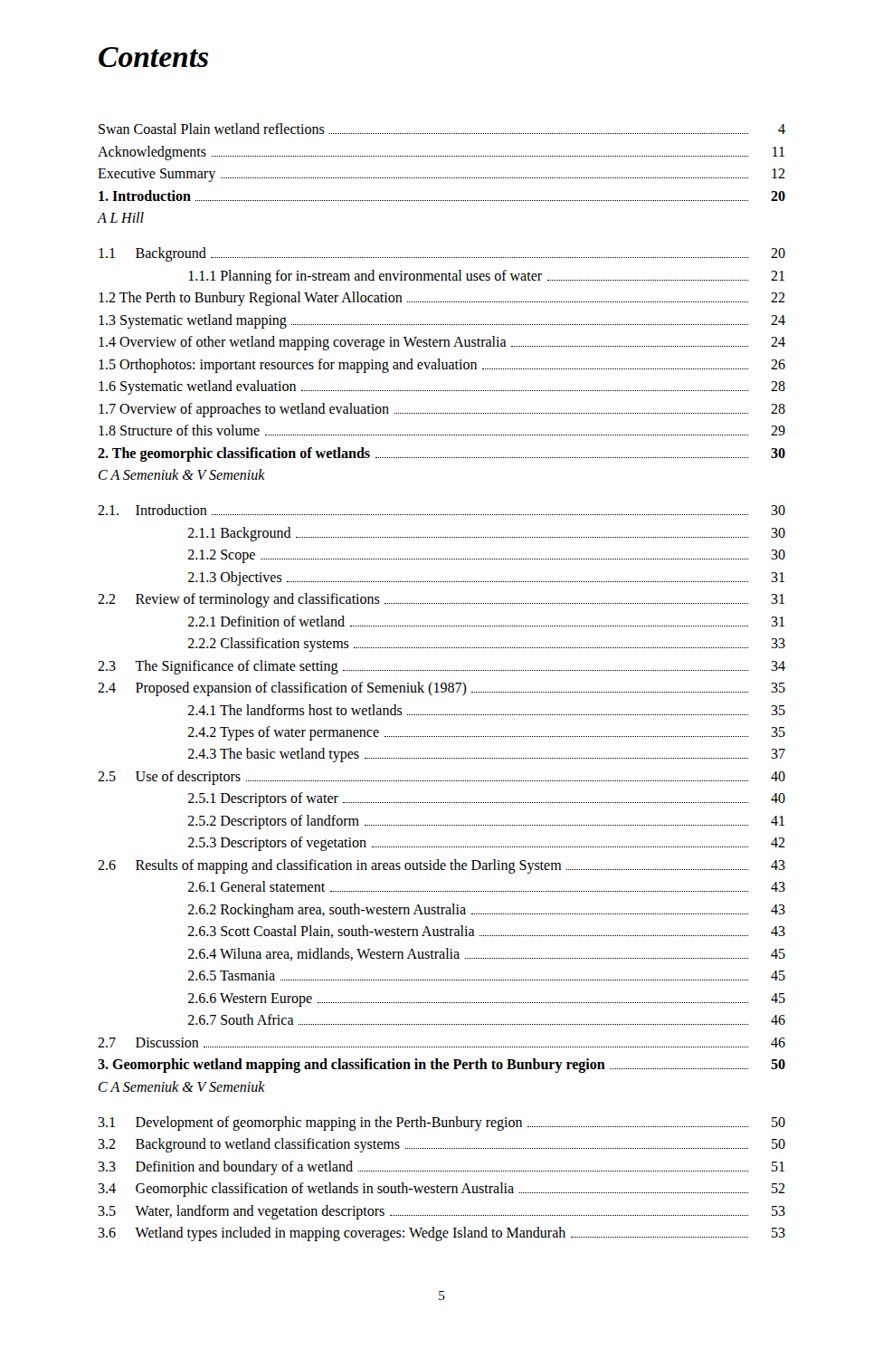Contents
Swan Coastal Plain wetland reflections 4
Acknowledgments 11
Executive Summary 12
1. Introduction 20
A L Hill
1.1 Background 20
1.1.1 Planning for in-stream and environmental uses of water 21
1.2 The Perth to Bunbury Regional Water Allocation 22
1.3 Systematic wetland mapping 24
1.4 Overview of other wetland mapping coverage in Western Australia 24
1.5 Orthophotos: important resources for mapping and evaluation 26
1.6 Systematic wetland evaluation 28
1.7 Overview of approaches to wetland evaluation 28
1.8 Structure of this volume 29
2. The geomorphic classification of wetlands 30
C A Semeniuk & V Semeniuk
2.1. Introduction 30
2.1.1 Background 30
2.1.2 Scope 30
2.1.3 Objectives 31
2.2 Review of terminology and classifications 31
2.2.1 Definition of wetland 31
2.2.2 Classification systems 33
2.3 The Significance of climate setting 34
2.4 Proposed expansion of classification of Semeniuk (1987) 35
2.4.1 The landforms host to wetlands 35
2.4.2 Types of water permanence 35
2.4.3 The basic wetland types 37
2.5 Use of descriptors 40
2.5.1 Descriptors of water 40
2.5.2 Descriptors of landform 41
2.5.3 Descriptors of vegetation 42
2.6 Results of mapping and classification in areas outside the Darling System 43
2.6.1 General statement 43
2.6.2 Rockingham area, south-western Australia 43
2.6.3 Scott Coastal Plain, south-western Australia 43
2.6.4 Wiluna area, midlands, Western Australia 45
2.6.5 Tasmania 45
2.6.6 Western Europe 45
2.6.7 South Africa 46
2.7 Discussion 46
3. Geomorphic wetland mapping and classification in the Perth to Bunbury region 50
C A Semeniuk & V Semeniuk
3.1 Development of geomorphic mapping in the Perth-Bunbury region 50
3.2 Background to wetland classification systems 50
3.3 Definition and boundary of a wetland 51
3.4 Geomorphic classification of wetlands in south-western Australia 52
3.5 Water, landform and vegetation descriptors 53
3.6 Wetland types included in mapping coverages: Wedge Island to Mandurah 53
5